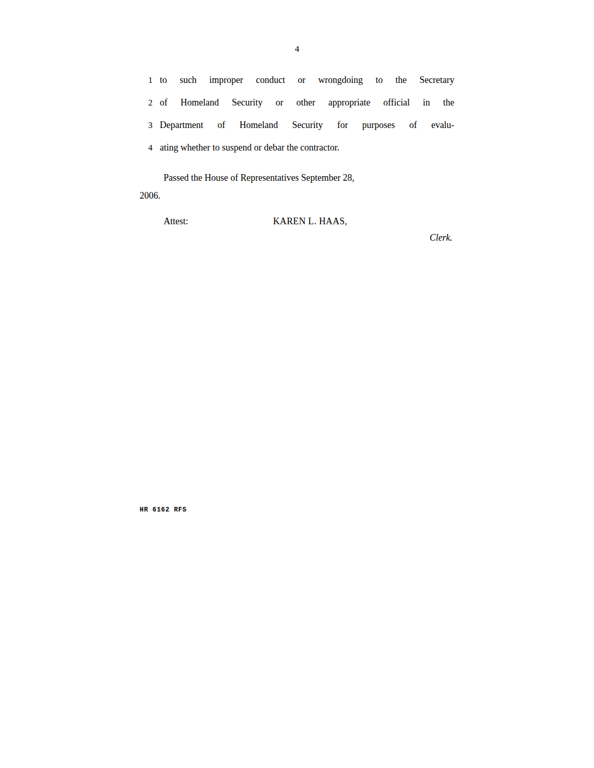4
1 to such improper conduct or wrongdoing to the Secretary
2 of Homeland Security or other appropriate official in the
3 Department of Homeland Security for purposes of evalu-
4 ating whether to suspend or debar the contractor.
Passed the House of Representatives September 28,
2006.
Attest: KAREN L. HAAS,
Clerk.
HR 6162 RFS